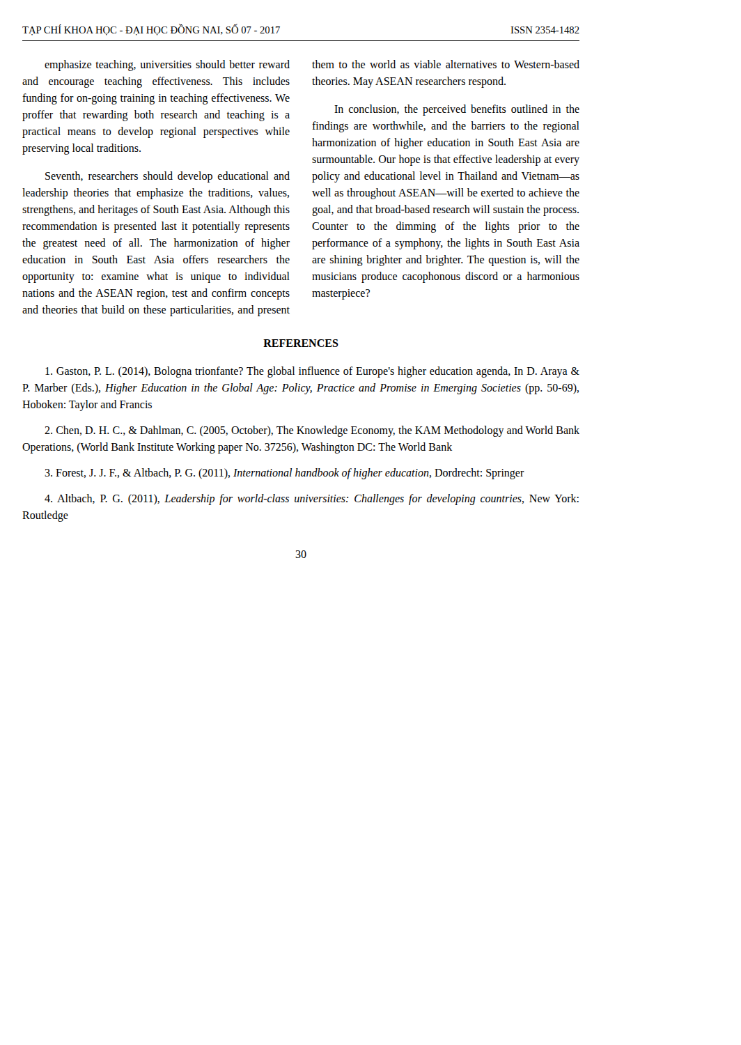TẠP CHÍ KHOA HỌC - ĐẠI HỌC ĐỒNG NAI, SỐ 07 - 2017 ISSN 2354-1482
emphasize teaching, universities should better reward and encourage teaching effectiveness. This includes funding for on-going training in teaching effectiveness. We proffer that rewarding both research and teaching is a practical means to develop regional perspectives while preserving local traditions.
Seventh, researchers should develop educational and leadership theories that emphasize the traditions, values, strengthens, and heritages of South East Asia. Although this recommendation is presented last it potentially represents the greatest need of all. The harmonization of higher education in South East Asia offers researchers the opportunity to: examine what is unique to individual nations and the ASEAN region, test and confirm concepts and theories that build on these particularities, and present them to the world as viable alternatives to Western-based theories. May ASEAN researchers respond.
In conclusion, the perceived benefits outlined in the findings are worthwhile, and the barriers to the regional harmonization of higher education in South East Asia are surmountable. Our hope is that effective leadership at every policy and educational level in Thailand and Vietnam—as well as throughout ASEAN—will be exerted to achieve the goal, and that broad-based research will sustain the process. Counter to the dimming of the lights prior to the performance of a symphony, the lights in South East Asia are shining brighter and brighter. The question is, will the musicians produce cacophonous discord or a harmonious masterpiece?
REFERENCES
1. Gaston, P. L. (2014), Bologna trionfante? The global influence of Europe's higher education agenda, In D. Araya & P. Marber (Eds.), Higher Education in the Global Age: Policy, Practice and Promise in Emerging Societies (pp. 50-69), Hoboken: Taylor and Francis
2. Chen, D. H. C., & Dahlman, C. (2005, October), The Knowledge Economy, the KAM Methodology and World Bank Operations, (World Bank Institute Working paper No. 37256), Washington DC: The World Bank
3. Forest, J. J. F., & Altbach, P. G. (2011), International handbook of higher education, Dordrecht: Springer
4. Altbach, P. G. (2011), Leadership for world-class universities: Challenges for developing countries, New York: Routledge
30